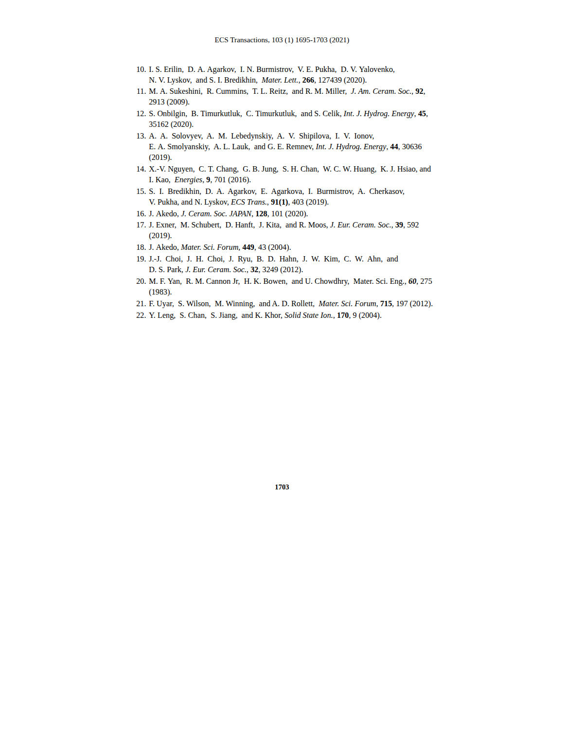ECS Transactions, 103 (1) 1695-1703 (2021)
10 I. S. Erilin, D. A. Agarkov, I. N. Burmistrov, V. E. Pukha, D. V. Yalovenko, N. V. Lyskov, and S. I. Bredikhin, Mater. Lett., 266, 127439 (2020).
11 M. A. Sukeshini, R. Cummins, T. L. Reitz, and R. M. Miller, J. Am. Ceram. Soc., 92, 2913 (2009).
12 S. Onbilgin, B. Timurkutluk, C. Timurkutluk, and S. Celik, Int. J. Hydrog. Energy, 45, 35162 (2020).
13 A. A. Solovyev, A. M. Lebedynskiy, A. V. Shipilova, I. V. Ionov, E. A. Smolyanskiy, A. L. Lauk, and G. E. Remnev, Int. J. Hydrog. Energy, 44, 30636 (2019).
14 X.-V. Nguyen, C. T. Chang, G. B. Jung, S. H. Chan, W. C. W. Huang, K. J. Hsiao, and I. Kao, Energies, 9, 701 (2016).
15 S. I. Bredikhin, D. A. Agarkov, E. Agarkova, I. Burmistrov, A. Cherkasov, V. Pukha, and N. Lyskov, ECS Trans., 91(1), 403 (2019).
16 J. Akedo, J. Ceram. Soc. JAPAN, 128, 101 (2020).
17 J. Exner, M. Schubert, D. Hanft, J. Kita, and R. Moos, J. Eur. Ceram. Soc., 39, 592 (2019).
18 J. Akedo, Mater. Sci. Forum, 449, 43 (2004).
19 J.-J. Choi, J. H. Choi, J. Ryu, B. D. Hahn, J. W. Kim, C. W. Ahn, and D. S. Park, J. Eur. Ceram. Soc., 32, 3249 (2012).
20 M. F. Yan, R. M. Cannon Jr, H. K. Bowen, and U. Chowdhry, Mater. Sci. Eng., 60, 275 (1983).
21 F. Uyar, S. Wilson, M. Winning, and A. D. Rollett, Mater. Sci. Forum, 715, 197 (2012).
22 Y. Leng, S. Chan, S. Jiang, and K. Khor, Solid State Ion., 170, 9 (2004).
1703